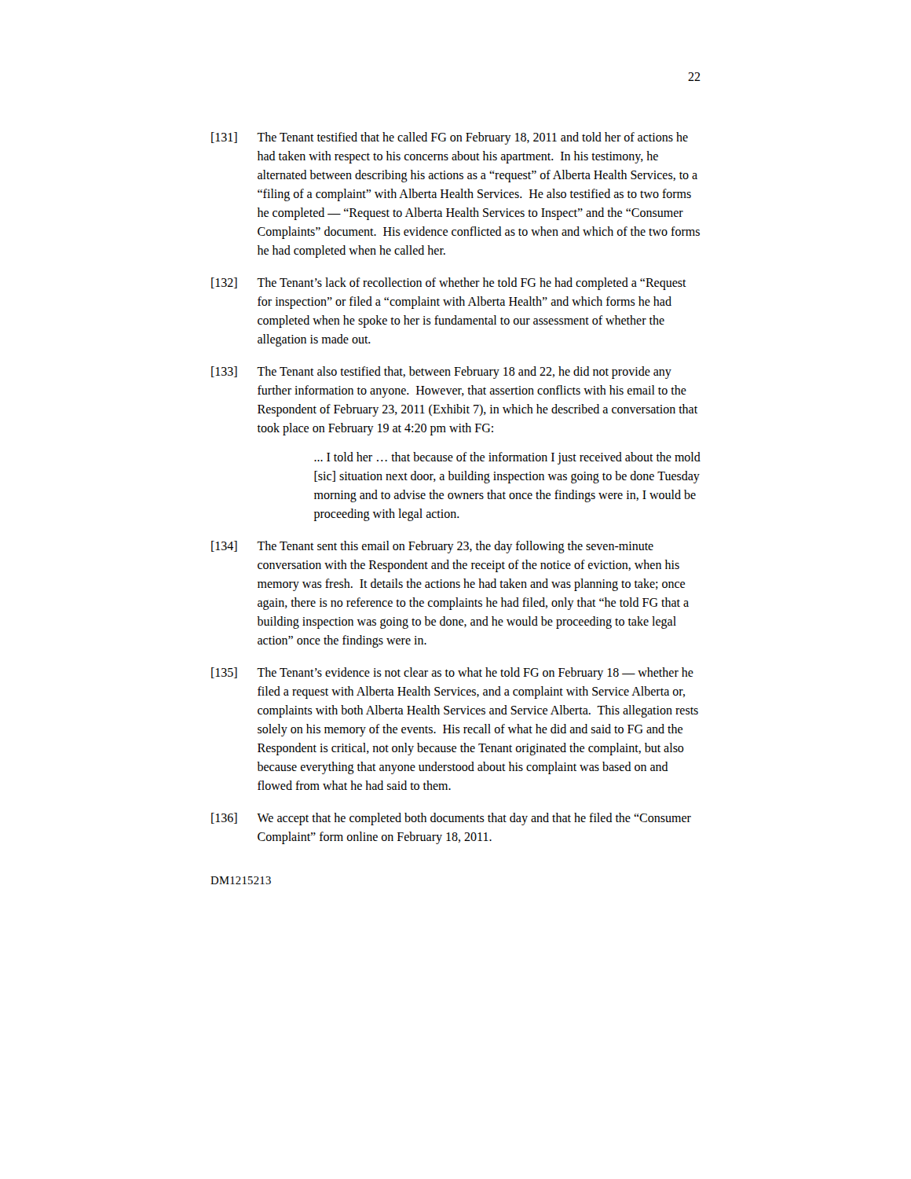22
[131] The Tenant testified that he called FG on February 18, 2011 and told her of actions he had taken with respect to his concerns about his apartment. In his testimony, he alternated between describing his actions as a “request” of Alberta Health Services, to a “filing of a complaint” with Alberta Health Services. He also testified as to two forms he completed — “Request to Alberta Health Services to Inspect” and the “Consumer Complaints” document. His evidence conflicted as to when and which of the two forms he had completed when he called her.
[132] The Tenant’s lack of recollection of whether he told FG he had completed a “Request for inspection” or filed a “complaint with Alberta Health” and which forms he had completed when he spoke to her is fundamental to our assessment of whether the allegation is made out.
[133] The Tenant also testified that, between February 18 and 22, he did not provide any further information to anyone. However, that assertion conflicts with his email to the Respondent of February 23, 2011 (Exhibit 7), in which he described a conversation that took place on February 19 at 4:20 pm with FG:
... I told her … that because of the information I just received about the mold [sic] situation next door, a building inspection was going to be done Tuesday morning and to advise the owners that once the findings were in, I would be proceeding with legal action.
[134] The Tenant sent this email on February 23, the day following the seven-minute conversation with the Respondent and the receipt of the notice of eviction, when his memory was fresh. It details the actions he had taken and was planning to take; once again, there is no reference to the complaints he had filed, only that “he told FG that a building inspection was going to be done, and he would be proceeding to take legal action” once the findings were in.
[135] The Tenant’s evidence is not clear as to what he told FG on February 18 — whether he filed a request with Alberta Health Services, and a complaint with Service Alberta or, complaints with both Alberta Health Services and Service Alberta. This allegation rests solely on his memory of the events. His recall of what he did and said to FG and the Respondent is critical, not only because the Tenant originated the complaint, but also because everything that anyone understood about his complaint was based on and flowed from what he had said to them.
[136] We accept that he completed both documents that day and that he filed the “Consumer Complaint” form online on February 18, 2011.
DM1215213